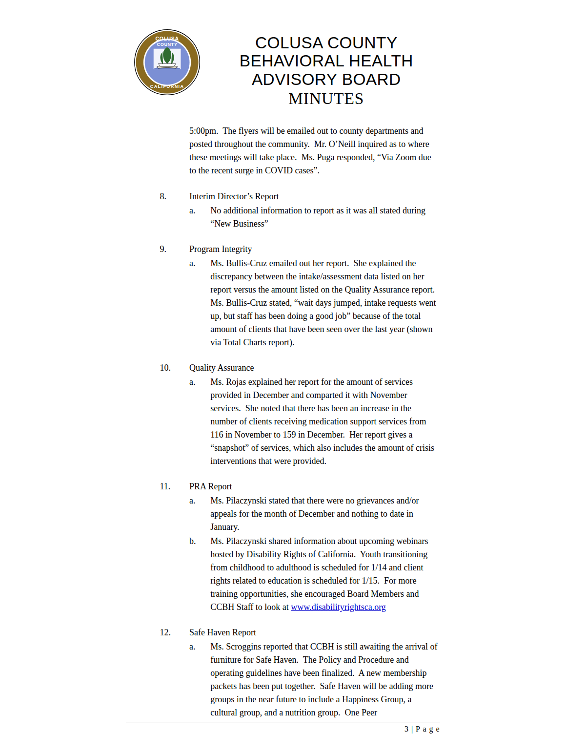COLUSA COUNTY CALIFORNIA
COLUSA COUNTY
BEHAVIORAL HEALTH
ADVISORY BOARD
MINUTES
5:00pm. The flyers will be emailed out to county departments and posted throughout the community. Mr. O’Neill inquired as to where these meetings will take place. Ms. Puga responded, “Via Zoom due to the recent surge in COVID cases”.
Interim Director’s Report
No additional information to report as it was all stated during “New Business”
Program Integrity
Ms. Bullis-Cruz emailed out her report. She explained the discrepancy between the intake/assessment data listed on her report versus the amount listed on the Quality Assurance report. Ms. Bullis-Cruz stated, “wait days jumped, intake requests went up, but staff has been doing a good job” because of the total amount of clients that have been seen over the last year (shown via Total Charts report).
Quality Assurance
Ms. Rojas explained her report for the amount of services provided in December and comparted it with November services. She noted that there has been an increase in the number of clients receiving medication support services from 116 in November to 159 in December. Her report gives a “snapshot” of services, which also includes the amount of crisis interventions that were provided.
PRA Report
Ms. Pilaczynski stated that there were no grievances and/or appeals for the month of December and nothing to date in January.
Ms. Pilaczynski shared information about upcoming webinars hosted by Disability Rights of California. Youth transitioning from childhood to adulthood is scheduled for 1/14 and client rights related to education is scheduled for 1/15. For more training opportunities, she encouraged Board Members and CCBH Staff to look at www.disabilityrightsca.org
Safe Haven Report
Ms. Scroggins reported that CCBH is still awaiting the arrival of furniture for Safe Haven. The Policy and Procedure and operating guidelines have been finalized. A new membership packets has been put together. Safe Haven will be adding more groups in the near future to include a Happiness Group, a cultural group, and a nutrition group. One Peer
3 | P a g e